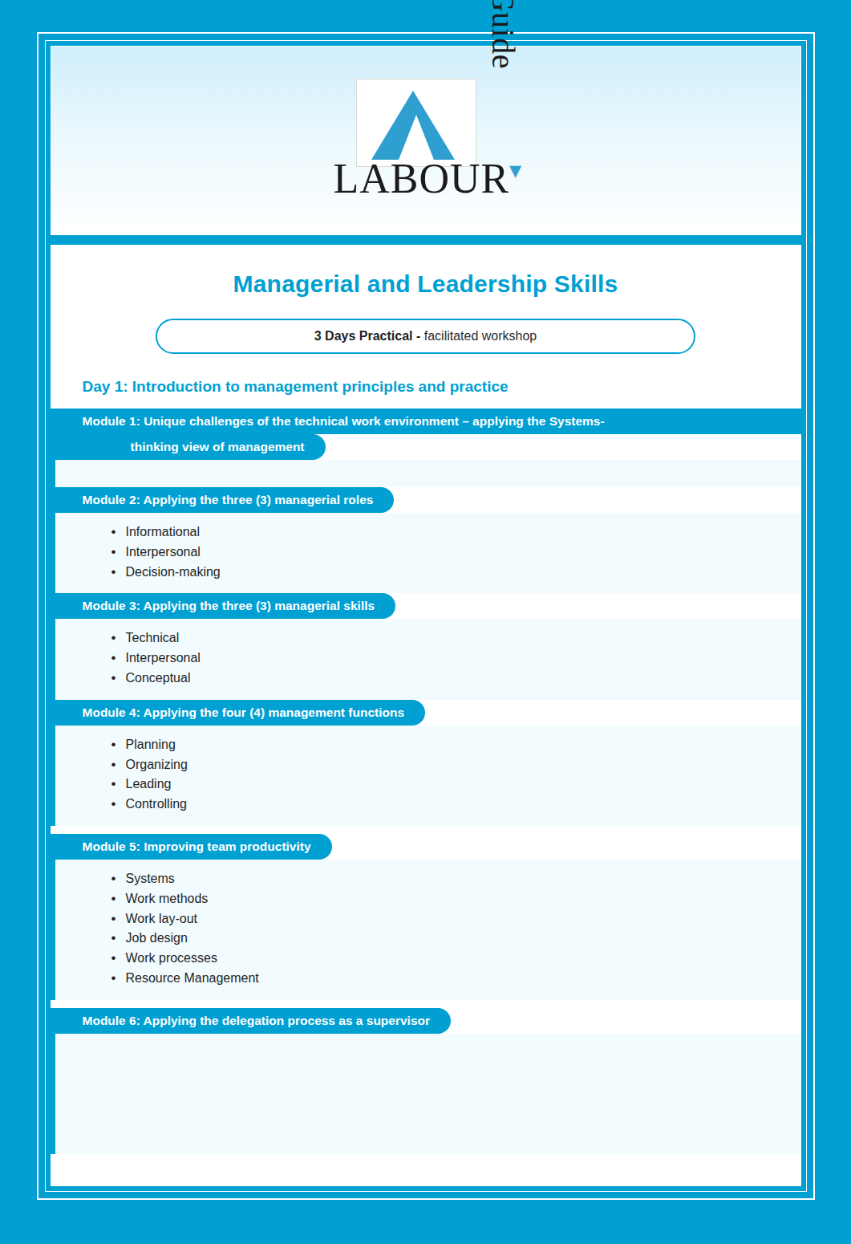Guide
LABOUR▾
Managerial and Leadership Skills
3 Days Practical - facilitated workshop
Day 1: Introduction to management principles and practice
Module 1: Unique challenges of the technical work environment – applying the Systems-
thinking view of management
Module 2: Applying the three (3) managerial roles
Informational
Interpersonal
Decision-making
Module 3: Applying the three (3) managerial skills
Technical
Interpersonal
Conceptual
Module 4: Applying the four (4) management functions
Planning
Organizing
Leading
Controlling
Module 5: Improving team productivity
Systems
Work methods
Work lay-out
Job design
Work processes
Resource Management
Module 6: Applying the delegation process as a supervisor